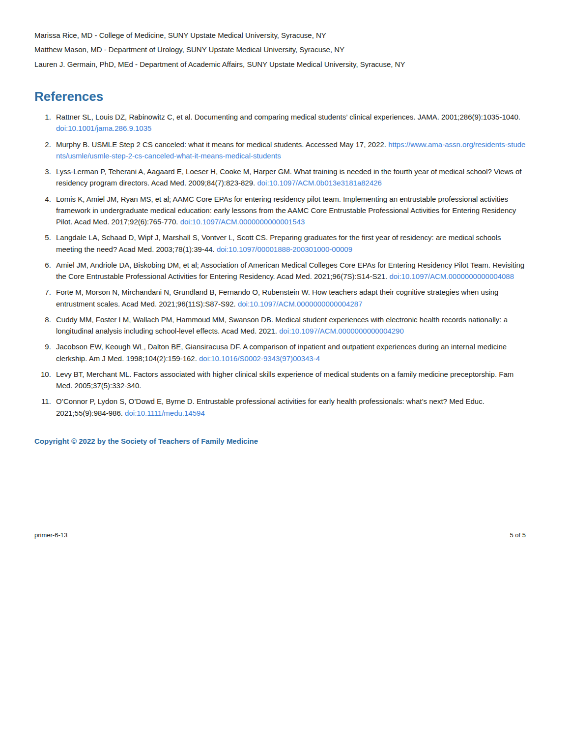Marissa Rice, MD - College of Medicine, SUNY Upstate Medical University, Syracuse, NY
Matthew Mason, MD - Department of Urology, SUNY Upstate Medical University, Syracuse, NY
Lauren J. Germain, PhD, MEd - Department of Academic Affairs, SUNY Upstate Medical University, Syracuse, NY
References
Rattner SL, Louis DZ, Rabinowitz C, et al. Documenting and comparing medical students’ clinical experiences. JAMA. 2001;286(9):1035-1040. doi:10.1001/jama.286.9.1035
Murphy B. USMLE Step 2 CS canceled: what it means for medical students. Accessed May 17, 2022. https://www.ama-assn.org/residents-students/usmle/usmle-step-2-cs-canceled-what-it-means-medical-students
Lyss-Lerman P, Teherani A, Aagaard E, Loeser H, Cooke M, Harper GM. What training is needed in the fourth year of medical school? Views of residency program directors. Acad Med. 2009;84(7):823-829. doi:10.1097/ACM.0b013e3181a82426
Lomis K, Amiel JM, Ryan MS, et al; AAMC Core EPAs for entering residency pilot team. Implementing an entrustable professional activities framework in undergraduate medical education: early lessons from the AAMC Core Entrustable Professional Activities for Entering Residency Pilot. Acad Med. 2017;92(6):765-770. doi:10.1097/ACM.0000000000001543
Langdale LA, Schaad D, Wipf J, Marshall S, Vontver L, Scott CS. Preparing graduates for the first year of residency: are medical schools meeting the need? Acad Med. 2003;78(1):39-44. doi:10.1097/00001888-200301000-00009
Amiel JM, Andriole DA, Biskobing DM, et al; Association of American Medical Colleges Core EPAs for Entering Residency Pilot Team. Revisiting the Core Entrustable Professional Activities for Entering Residency. Acad Med. 2021;96(7S):S14-S21. doi:10.1097/ACM.0000000000004088
Forte M, Morson N, Mirchandani N, Grundland B, Fernando O, Rubenstein W. How teachers adapt their cognitive strategies when using entrustment scales. Acad Med. 2021;96(11S):S87-S92. doi:10.1097/ACM.0000000000004287
Cuddy MM, Foster LM, Wallach PM, Hammoud MM, Swanson DB. Medical student experiences with electronic health records nationally: a longitudinal analysis including school-level effects. Acad Med. 2021. doi:10.1097/ACM.0000000000004290
Jacobson EW, Keough WL, Dalton BE, Giansiracusa DF. A comparison of inpatient and outpatient experiences during an internal medicine clerkship. Am J Med. 1998;104(2):159-162. doi:10.1016/S0002-9343(97)00343-4
Levy BT, Merchant ML. Factors associated with higher clinical skills experience of medical students on a family medicine preceptorship. Fam Med. 2005;37(5):332-340.
O’Connor P, Lydon S, O’Dowd E, Byrne D. Entrustable professional activities for early health professionals: what’s next? Med Educ. 2021;55(9):984-986. doi:10.1111/medu.14594
Copyright © 2022 by the Society of Teachers of Family Medicine
primer-6-13 5 of 5